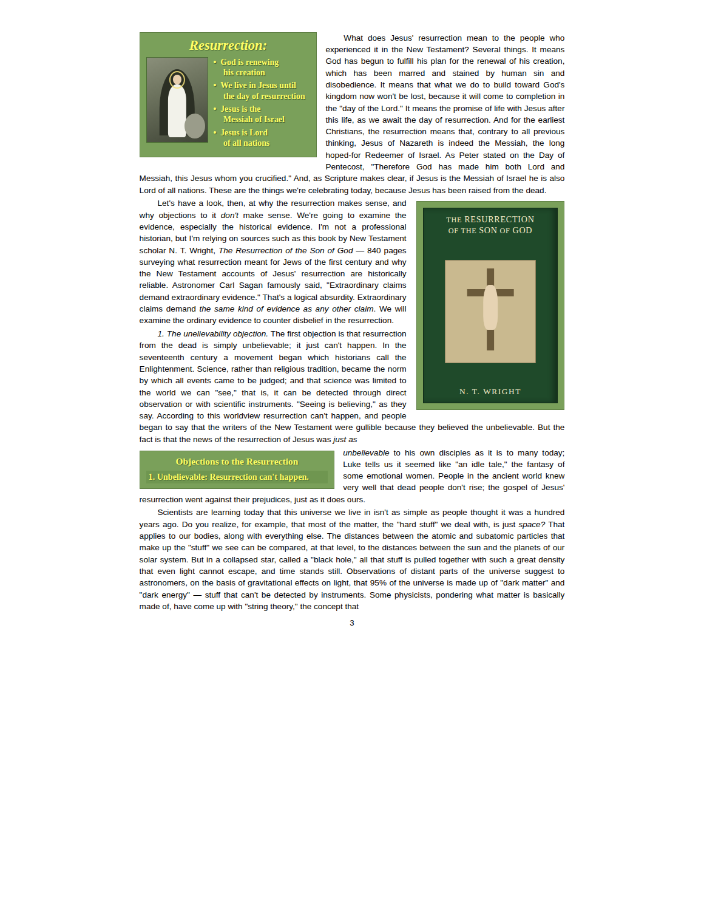Resurrection:
God is renewing his creation
We live in Jesus until the day of resurrection
Jesus is the Messiah of Israel
Jesus is Lord of all nations
What does Jesus' resurrection mean to the people who experienced it in the New Testament? Several things. It means God has begun to fulfill his plan for the renewal of his creation, which has been marred and stained by human sin and disobedience. It means that what we do to build toward God's kingdom now won't be lost, because it will come to completion in the "day of the Lord." It means the promise of life with Jesus after this life, as we await the day of resurrection. And for the earliest Christians, the resurrection means that, contrary to all previous thinking, Jesus of Nazareth is indeed the Messiah, the long hoped-for Redeemer of Israel. As Peter stated on the Day of Pentecost, "Therefore God has made him both Lord and Messiah, this Jesus whom you crucified." And, as Scripture makes clear, if Jesus is the Messiah of Israel he is also Lord of all nations. These are the things we're celebrating today, because Jesus has been raised from the dead.
The Resurrection
of the Son of God
N. T. WRIGHT
Let's have a look, then, at why the resurrection makes sense, and why objections to it don't make sense. We're going to examine the evidence, especially the historical evidence. I'm not a professional historian, but I'm relying on sources such as this book by New Testament scholar N. T. Wright, The Resurrection of the Son of God — 840 pages surveying what resurrection meant for Jews of the first century and why the New Testament accounts of Jesus' resurrection are historically reliable. Astronomer Carl Sagan famously said, "Extraordinary claims demand extraordinary evidence." That's a logical absurdity. Extraordinary claims demand the same kind of evidence as any other claim. We will examine the ordinary evidence to counter disbelief in the resurrection.
1. The unelievability objection. The first objection is that resurrection from the dead is simply unbelievable; it just can't happen. In the seventeenth century a movement began which historians call the Enlightenment. Science, rather than religious tradition, became the norm by which all events came to be judged; and that science was limited to the world we can "see," that is, it can be detected through direct observation or with scientific instruments. "Seeing is believing," as they say. According to this worldview resurrection can't happen, and people began to say that the writers of the New Testament were gullible because they believed the unbelievable. But the fact is that the news of the resurrection of Jesus was just as
Objections to the Resurrection
1. Unbelievable: Resurrection can't happen.
unbelievable to his own disciples as it is to many today; Luke tells us it seemed like "an idle tale," the fantasy of some emotional women. People in the ancient world knew very well that dead people don't rise; the gospel of Jesus' resurrection went against their prejudices, just as it does ours.
Scientists are learning today that this universe we live in isn't as simple as people thought it was a hundred years ago. Do you realize, for example, that most of the matter, the "hard stuff" we deal with, is just space? That applies to our bodies, along with everything else. The distances between the atomic and subatomic particles that make up the "stuff" we see can be compared, at that level, to the distances between the sun and the planets of our solar system. But in a collapsed star, called a "black hole," all that stuff is pulled together with such a great density that even light cannot escape, and time stands still. Observations of distant parts of the universe suggest to astronomers, on the basis of gravitational effects on light, that 95% of the universe is made up of "dark matter" and "dark energy" — stuff that can't be detected by instruments. Some physicists, pondering what matter is basically made of, have come up with "string theory," the concept that
3